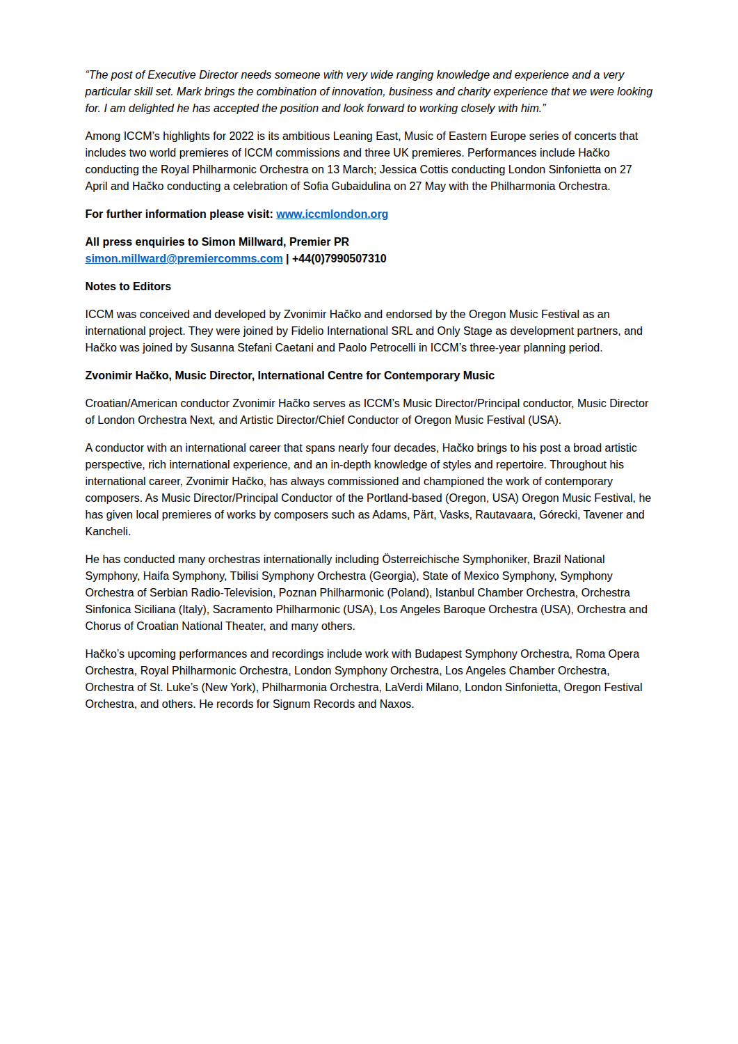“The post of Executive Director needs someone with very wide ranging knowledge and experience and a very particular skill set. Mark brings the combination of innovation, business and charity experience that we were looking for. I am delighted he has accepted the position and look forward to working closely with him.”
Among ICCM’s highlights for 2022 is its ambitious Leaning East, Music of Eastern Europe series of concerts that includes two world premieres of ICCM commissions and three UK premieres. Performances include Hačko conducting the Royal Philharmonic Orchestra on 13 March; Jessica Cottis conducting London Sinfonietta on 27 April and Hačko conducting a celebration of Sofia Gubaidulina on 27 May with the Philharmonia Orchestra.
For further information please visit: www.iccmlondon.org
All press enquiries to Simon Millward, Premier PR
simon.millward@premiercomms.com | +44(0)7990507310
Notes to Editors
ICCM was conceived and developed by Zvonimir Hačko and endorsed by the Oregon Music Festival as an international project. They were joined by Fidelio International SRL and Only Stage as development partners, and Hačko was joined by Susanna Stefani Caetani and Paolo Petrocelli in ICCM’s three-year planning period.
Zvonimir Hačko, Music Director, International Centre for Contemporary Music
Croatian/American conductor Zvonimir Hačko serves as ICCM’s Music Director/Principal conductor, Music Director of London Orchestra Next, and Artistic Director/Chief Conductor of Oregon Music Festival (USA).
A conductor with an international career that spans nearly four decades, Hačko brings to his post a broad artistic perspective, rich international experience, and an in-depth knowledge of styles and repertoire. Throughout his international career, Zvonimir Hačko, has always commissioned and championed the work of contemporary composers. As Music Director/Principal Conductor of the Portland-based (Oregon, USA) Oregon Music Festival, he has given local premieres of works by composers such as Adams, Pärt, Vasks, Rautavaara, Górecki, Tavener and Kancheli.
He has conducted many orchestras internationally including Österreichische Symphoniker, Brazil National Symphony, Haifa Symphony, Tbilisi Symphony Orchestra (Georgia), State of Mexico Symphony, Symphony Orchestra of Serbian Radio-Television, Poznan Philharmonic (Poland), Istanbul Chamber Orchestra, Orchestra Sinfonica Siciliana (Italy), Sacramento Philharmonic (USA), Los Angeles Baroque Orchestra (USA), Orchestra and Chorus of Croatian National Theater, and many others.
Hačko’s upcoming performances and recordings include work with Budapest Symphony Orchestra, Roma Opera Orchestra, Royal Philharmonic Orchestra, London Symphony Orchestra, Los Angeles Chamber Orchestra, Orchestra of St. Luke’s (New York), Philharmonia Orchestra, LaVerdi Milano, London Sinfonietta, Oregon Festival Orchestra, and others. He records for Signum Records and Naxos.